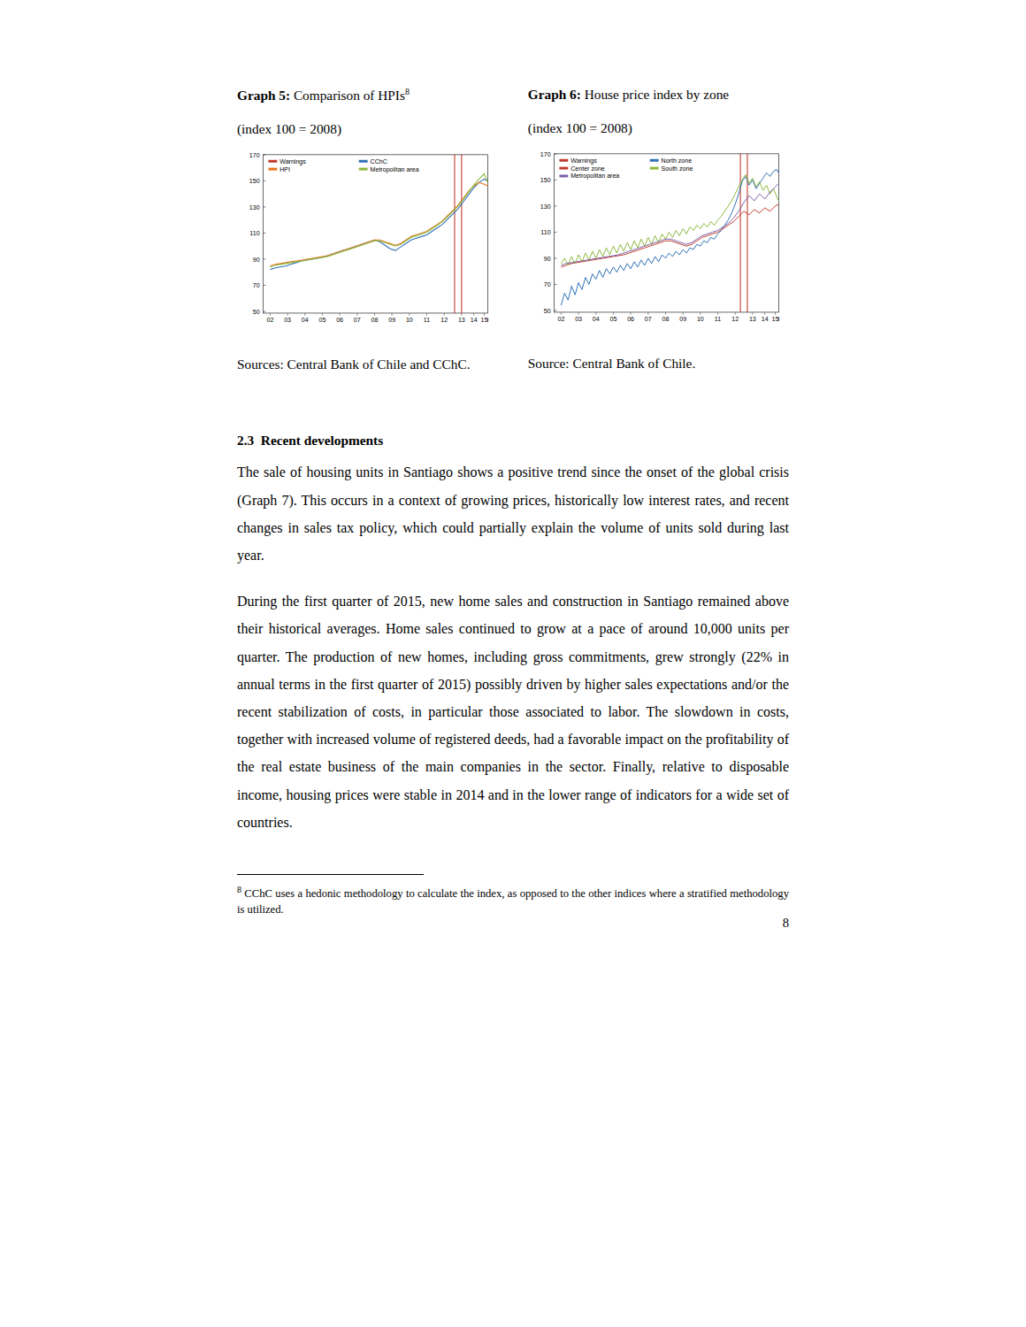Graph 5: Comparison of HPIs8
(index 100 = 2008)
170 150 130 110 90 70 50 02 03 04 05 06 07 08 09 10 11 12 13 14 15 I Warnings HPI CChC Metropolitan area
Sources: Central Bank of Chile and CChC.
Graph 6: House price index by zone
(index 100 = 2008)
170 150 130 110 90 70 50 02 03 04 05 06 07 08 09 10 11 12 13 14 15 I Warnings Center zone Metropolitan area North zone South zone
Source: Central Bank of Chile.
2.3 Recent developments
The sale of housing units in Santiago shows a positive trend since the onset of the global crisis (Graph 7). This occurs in a context of growing prices, historically low interest rates, and recent changes in sales tax policy, which could partially explain the volume of units sold during last year.
During the first quarter of 2015, new home sales and construction in Santiago remained above their historical averages. Home sales continued to grow at a pace of around 10,000 units per quarter. The production of new homes, including gross commitments, grew strongly (22% in annual terms in the first quarter of 2015) possibly driven by higher sales expectations and/or the recent stabilization of costs, in particular those associated to labor. The slowdown in costs, together with increased volume of registered deeds, had a favorable impact on the profitability of the real estate business of the main companies in the sector. Finally, relative to disposable income, housing prices were stable in 2014 and in the lower range of indicators for a wide set of countries.
8 CChC uses a hedonic methodology to calculate the index, as opposed to the other indices where a stratified methodology is utilized.
8